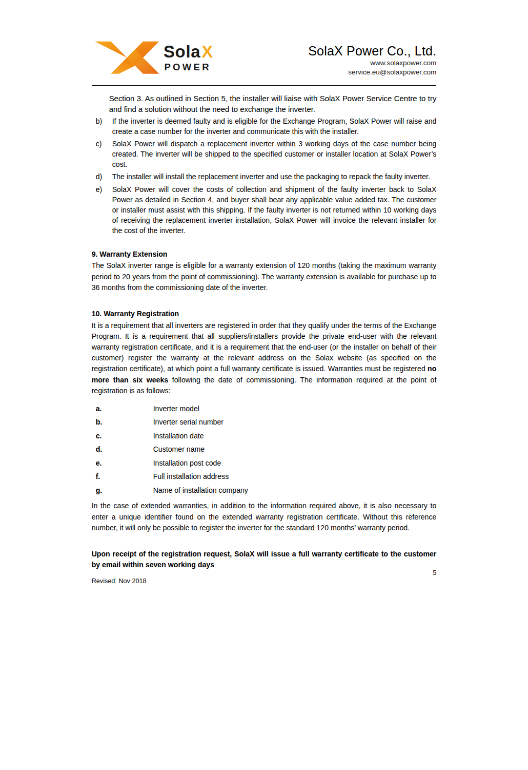Sola X POWER
SolaX Power Co., Ltd.
www.solaxpower.com
service.eu@solaxpower.com
Section 3. As outlined in Section 5, the installer will liaise with SolaX Power Service Centre to try and find a solution without the need to exchange the inverter.
b) If the inverter is deemed faulty and is eligible for the Exchange Program, SolaX Power will raise and create a case number for the inverter and communicate this with the installer.
c) SolaX Power will dispatch a replacement inverter within 3 working days of the case number being created. The inverter will be shipped to the specified customer or installer location at SolaX Power’s cost.
d) The installer will install the replacement inverter and use the packaging to repack the faulty inverter.
e) SolaX Power will cover the costs of collection and shipment of the faulty inverter back to SolaX Power as detailed in Section 4, and buyer shall bear any applicable value added tax. The customer or installer must assist with this shipping. If the faulty inverter is not returned within 10 working days of receiving the replacement inverter installation, SolaX Power will invoice the relevant installer for the cost of the inverter.
9. Warranty Extension
The SolaX inverter range is eligible for a warranty extension of 120 months (taking the maximum warranty period to 20 years from the point of commissioning). The warranty extension is available for purchase up to 36 months from the commissioning date of the inverter.
10. Warranty Registration
It is a requirement that all inverters are registered in order that they qualify under the terms of the Exchange Program. It is a requirement that all suppliers/installers provide the private end-user with the relevant warranty registration certificate, and it is a requirement that the end-user (or the installer on behalf of their customer) register the warranty at the relevant address on the Solax website (as specified on the registration certificate), at which point a full warranty certificate is issued. Warranties must be registered no more than six weeks following the date of commissioning. The information required at the point of registration is as follows:
a.
Inverter model
b.
Inverter serial number
c.
Installation date
d.
Customer name
e.
Installation post code
f.
Full installation address
g.
Name of installation company
In the case of extended warranties, in addition to the information required above, it is also necessary to enter a unique identifier found on the extended warranty registration certificate. Without this reference number, it will only be possible to register the inverter for the standard 120 months’ warranty period.
Upon receipt of the registration request, SolaX will issue a full warranty certificate to the customer by email within seven working days
5
Revised: Nov 2018